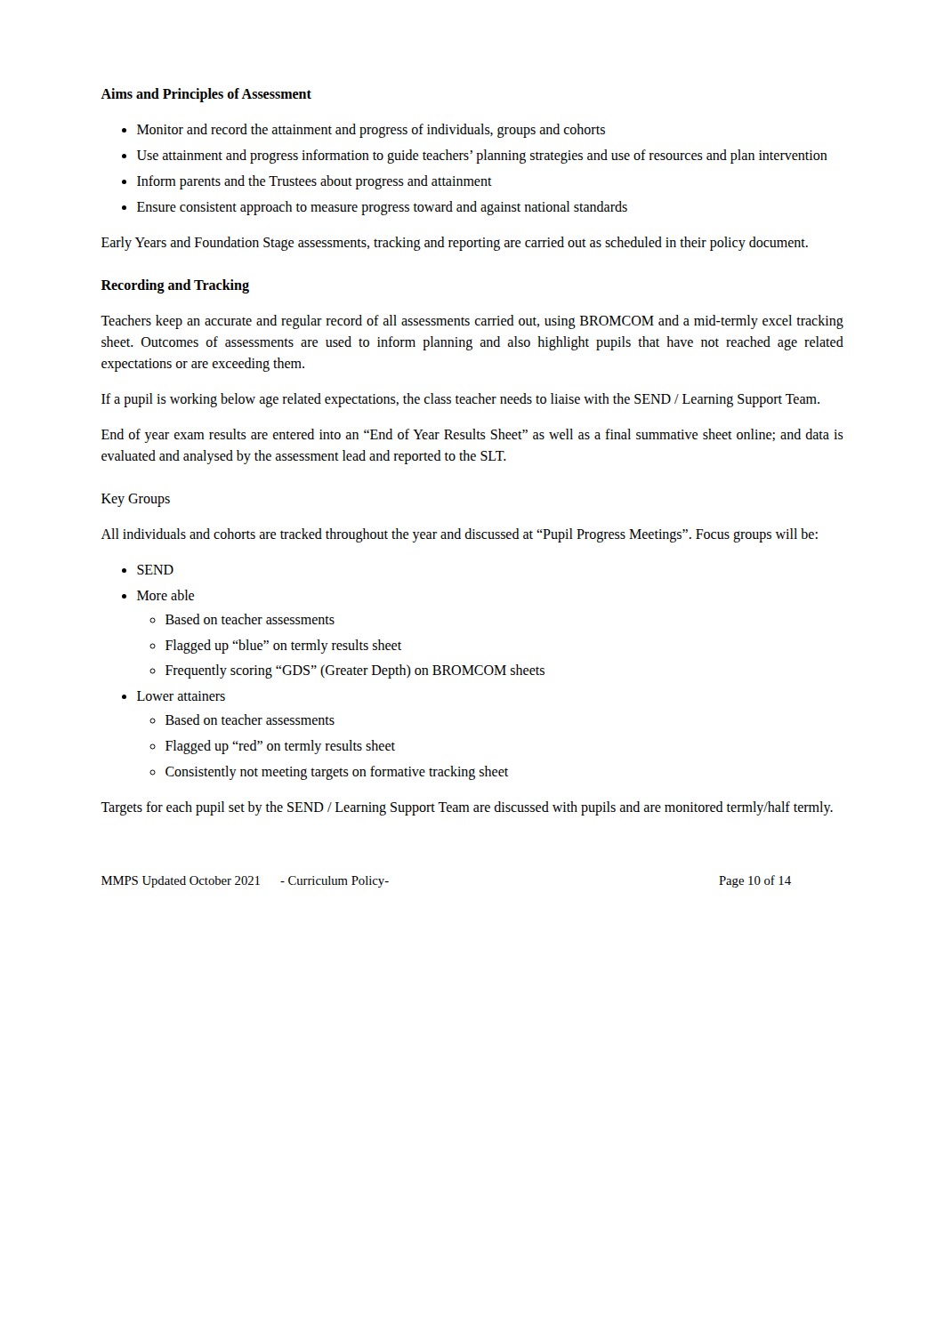Aims and Principles of Assessment
Monitor and record the attainment and progress of individuals, groups and cohorts
Use attainment and progress information to guide teachers’ planning strategies and use of resources and plan intervention
Inform parents and the Trustees about progress and attainment
Ensure consistent approach to measure progress toward and against national standards
Early Years and Foundation Stage assessments, tracking and reporting are carried out as scheduled in their policy document.
Recording and Tracking
Teachers keep an accurate and regular record of all assessments carried out, using BROMCOM and a mid-termly excel tracking sheet. Outcomes of assessments are used to inform planning and also highlight pupils that have not reached age related expectations or are exceeding them.
If a pupil is working below age related expectations, the class teacher needs to liaise with the SEND / Learning Support Team.
End of year exam results are entered into an “End of Year Results Sheet” as well as a final summative sheet online; and data is evaluated and analysed by the assessment lead and reported to the SLT.
Key Groups
All individuals and cohorts are tracked throughout the year and discussed at “Pupil Progress Meetings”. Focus groups will be:
SEND
More able
Based on teacher assessments
Flagged up “blue” on termly results sheet
Frequently scoring “GDS” (Greater Depth) on BROMCOM sheets
Lower attainers
Based on teacher assessments
Flagged up “red” on termly results sheet
Consistently not meeting targets on formative tracking sheet
Targets for each pupil set by the SEND / Learning Support Team are discussed with pupils and are monitored termly/half termly.
MMPS Updated October 2021 - Curriculum Policy- Page 10 of 14